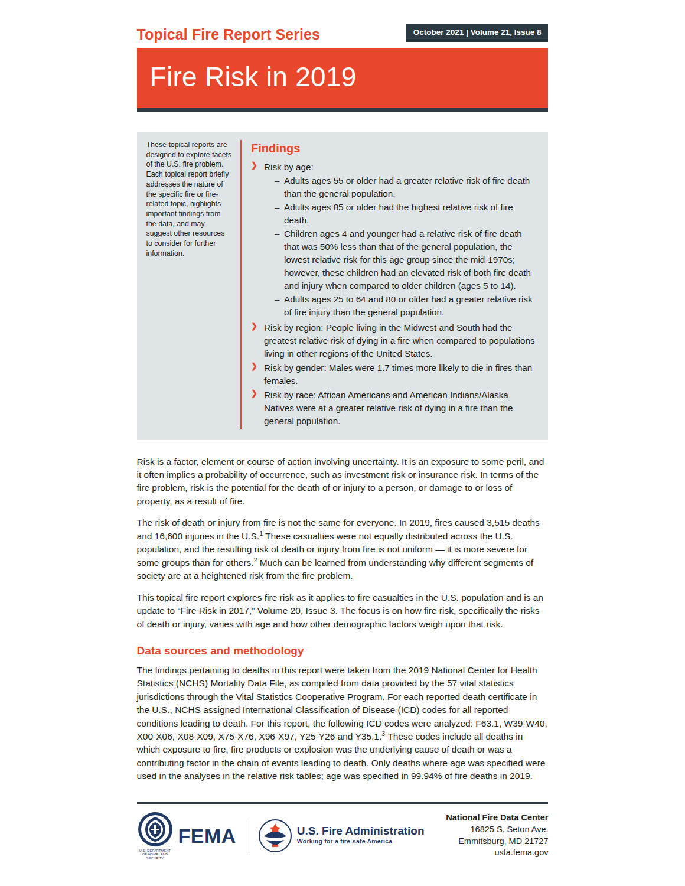Topical Fire Report Series
October 2021 | Volume 21, Issue 8
Fire Risk in 2019
These topical reports are designed to explore facets of the U.S. fire problem. Each topical report briefly addresses the nature of the specific fire or fire-related topic, highlights important findings from the data, and may suggest other resources to consider for further information.
Findings
Risk by age:
Adults ages 55 or older had a greater relative risk of fire death than the general population.
Adults ages 85 or older had the highest relative risk of fire death.
Children ages 4 and younger had a relative risk of fire death that was 50% less than that of the general population, the lowest relative risk for this age group since the mid-1970s; however, these children had an elevated risk of both fire death and injury when compared to older children (ages 5 to 14).
Adults ages 25 to 64 and 80 or older had a greater relative risk of fire injury than the general population.
Risk by region: People living in the Midwest and South had the greatest relative risk of dying in a fire when compared to populations living in other regions of the United States.
Risk by gender: Males were 1.7 times more likely to die in fires than females.
Risk by race: African Americans and American Indians/Alaska Natives were at a greater relative risk of dying in a fire than the general population.
Risk is a factor, element or course of action involving uncertainty. It is an exposure to some peril, and it often implies a probability of occurrence, such as investment risk or insurance risk. In terms of the fire problem, risk is the potential for the death of or injury to a person, or damage to or loss of property, as a result of fire.
The risk of death or injury from fire is not the same for everyone. In 2019, fires caused 3,515 deaths and 16,600 injuries in the U.S.1 These casualties were not equally distributed across the U.S. population, and the resulting risk of death or injury from fire is not uniform — it is more severe for some groups than for others.2 Much can be learned from understanding why different segments of society are at a heightened risk from the fire problem.
This topical fire report explores fire risk as it applies to fire casualties in the U.S. population and is an update to “Fire Risk in 2017,” Volume 20, Issue 3. The focus is on how fire risk, specifically the risks of death or injury, varies with age and how other demographic factors weigh upon that risk.
Data sources and methodology
The findings pertaining to deaths in this report were taken from the 2019 National Center for Health Statistics (NCHS) Mortality Data File, as compiled from data provided by the 57 vital statistics jurisdictions through the Vital Statistics Cooperative Program. For each reported death certificate in the U.S., NCHS assigned International Classification of Disease (ICD) codes for all reported conditions leading to death. For this report, the following ICD codes were analyzed: F63.1, W39-W40, X00-X06, X08-X09, X75-X76, X96-X97, Y25-Y26 and Y35.1.3 These codes include all deaths in which exposure to fire, fire products or explosion was the underlying cause of death or was a contributing factor in the chain of events leading to death. Only deaths where age was specified were used in the analyses in the relative risk tables; age was specified in 99.94% of fire deaths in 2019.
U.S. DEPARTMENT OF HOMELAND SECURITY
FEMA
U.S. Fire Administration
Working for a fire-safe America
National Fire Data Center
16825 S. Seton Ave.
Emmitsburg, MD 21727
usfa.fema.gov